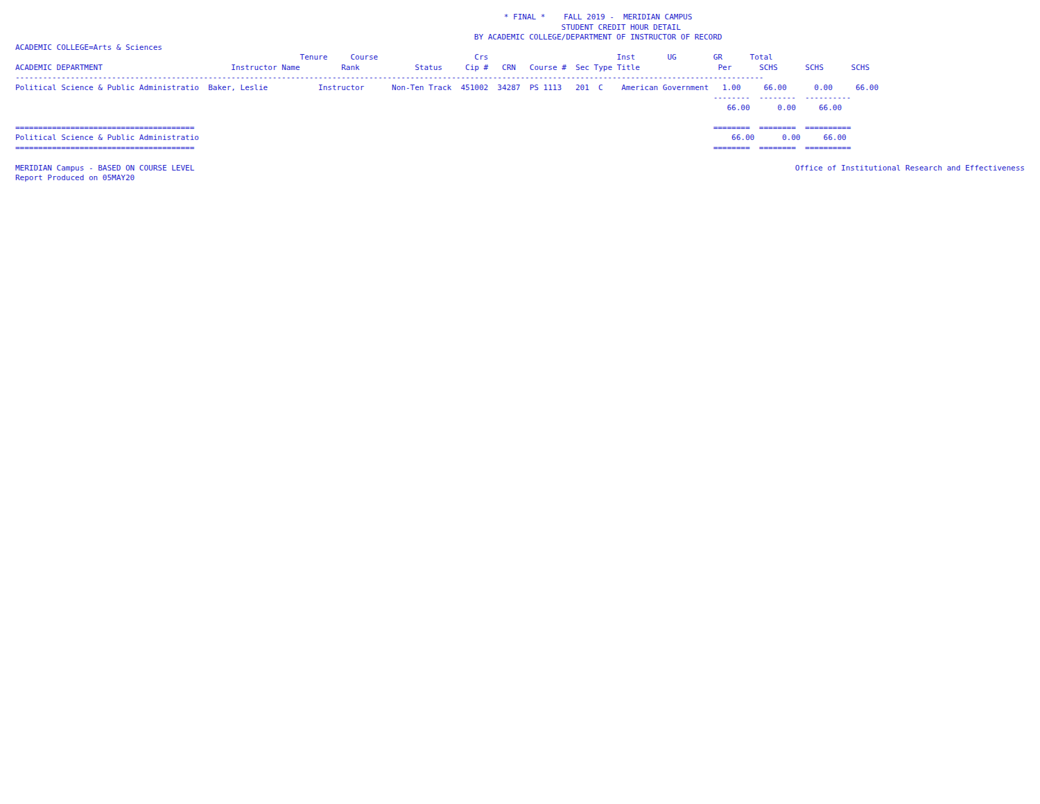* FINAL *    FALL 2019 -  MERIDIAN CAMPUS
                                            STUDENT CREDIT HOUR DETAIL
                                  BY ACADEMIC COLLEGE/DEPARTMENT OF INSTRUCTOR OF RECORD
ACADEMIC COLLEGE=Arts & Sciences
                                                              Tenure     Course                     Crs                            Inst       UG        GR      Total
ACADEMIC DEPARTMENT                            Instructor Name         Rank            Status     Cip #   CRN   Course #  Sec Type Title                 Per      SCHS      SCHS      SCHS
-------------------------------------------------------------------------------------------------------------------------------------------------------------------
Political Science & Public Administratio  Baker, Leslie           Instructor      Non-Ten Track  451002  34287  PS 1113   201  C    American Government   1.00     66.00      0.00     66.00
                                                                                                                                                        --------  --------  ----------
                                                                                                                                                           66.00      0.00     66.00

=======================================                                                                                                                 ========  ========  ==========
Political Science & Public Administratio                                                                                                                    66.00      0.00     66.00
=======================================                                                                                                                 ========  ========  ==========
MERIDIAN Campus - BASED ON COURSE LEVEL
Report Produced on 05MAY20
Office of Institutional Research and Effectiveness